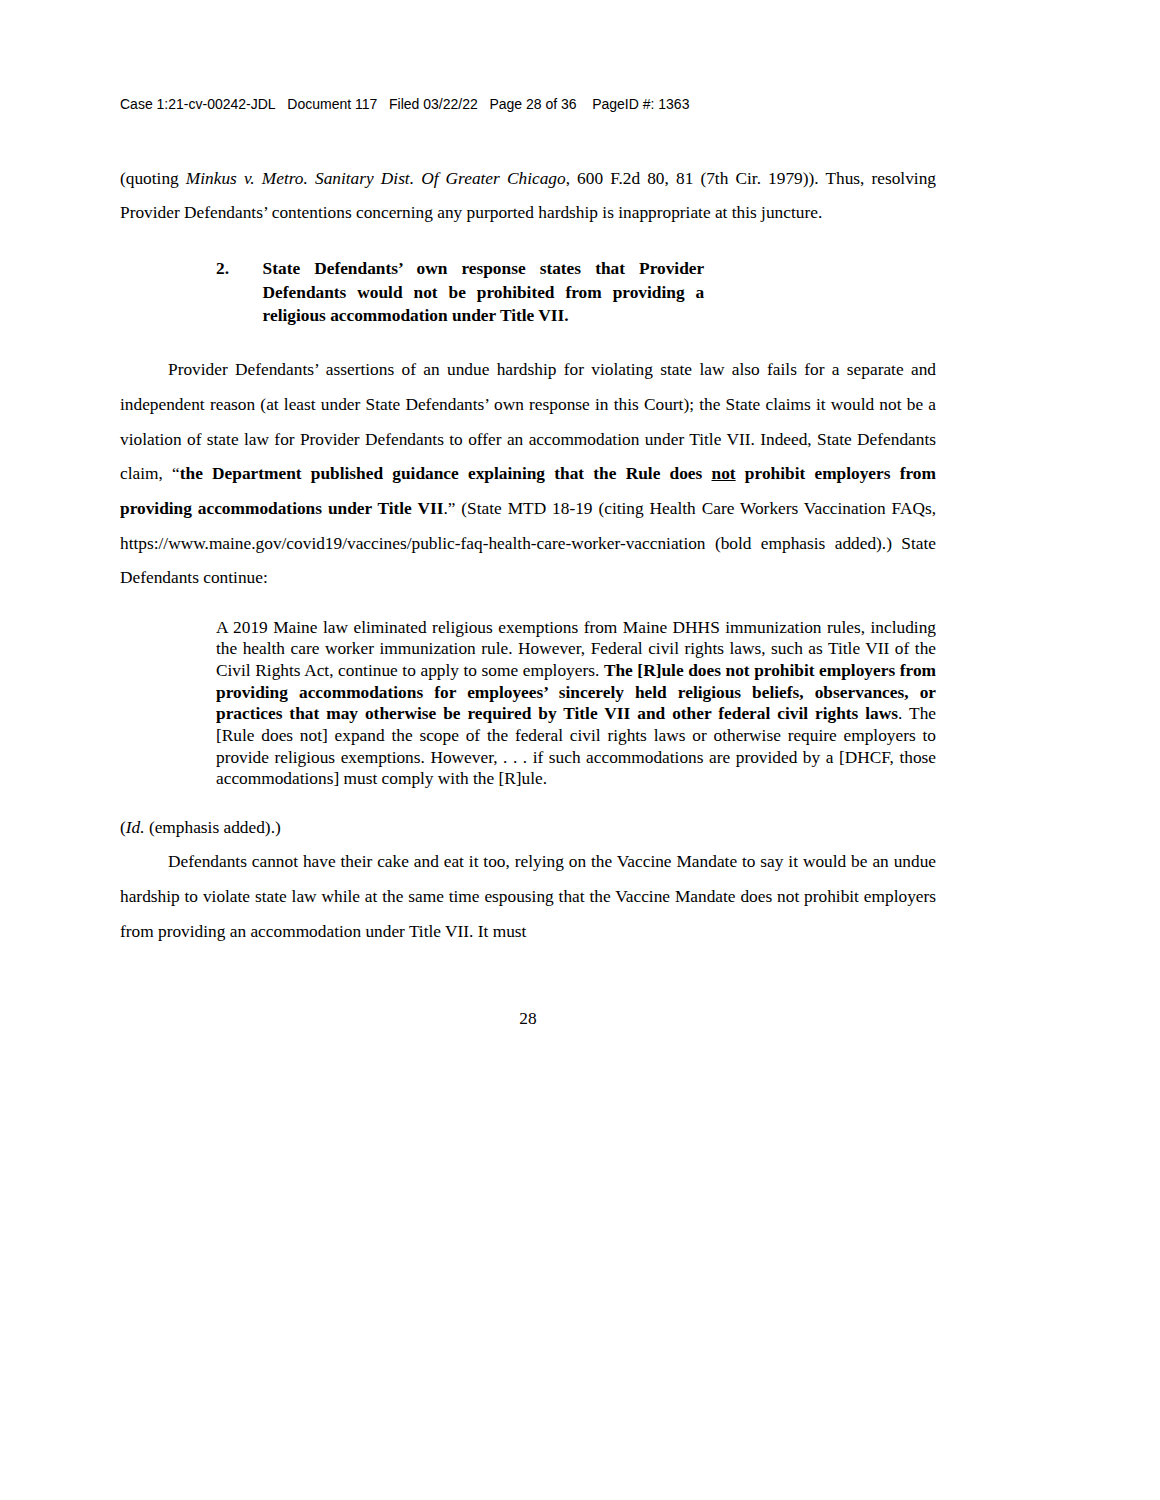Case 1:21-cv-00242-JDL Document 117 Filed 03/22/22 Page 28 of 36 PageID #: 1363
(quoting Minkus v. Metro. Sanitary Dist. Of Greater Chicago, 600 F.2d 80, 81 (7th Cir. 1979)). Thus, resolving Provider Defendants’ contentions concerning any purported hardship is inappropriate at this juncture.
2.
State Defendants’ own response states that Provider Defendants would not be prohibited from providing a religious accommodation under Title VII.
Provider Defendants’ assertions of an undue hardship for violating state law also fails for a separate and independent reason (at least under State Defendants’ own response in this Court); the State claims it would not be a violation of state law for Provider Defendants to offer an accommodation under Title VII. Indeed, State Defendants claim, “the Department published guidance explaining that the Rule does not prohibit employers from providing accommodations under Title VII.” (State MTD 18-19 (citing Health Care Workers Vaccination FAQs, https://www.maine.gov/covid19/vaccines/public-faq-health-care-worker-vaccniation (bold emphasis added).) State Defendants continue:
A 2019 Maine law eliminated religious exemptions from Maine DHHS immunization rules, including the health care worker immunization rule. However, Federal civil rights laws, such as Title VII of the Civil Rights Act, continue to apply to some employers. The [R]ule does not prohibit employers from providing accommodations for employees’ sincerely held religious beliefs, observances, or practices that may otherwise be required by Title VII and other federal civil rights laws. The [Rule does not] expand the scope of the federal civil rights laws or otherwise require employers to provide religious exemptions. However, . . . if such accommodations are provided by a [DHCF, those accommodations] must comply with the [R]ule.
(Id. (emphasis added).)
Defendants cannot have their cake and eat it too, relying on the Vaccine Mandate to say it would be an undue hardship to violate state law while at the same time espousing that the Vaccine Mandate does not prohibit employers from providing an accommodation under Title VII. It must
28